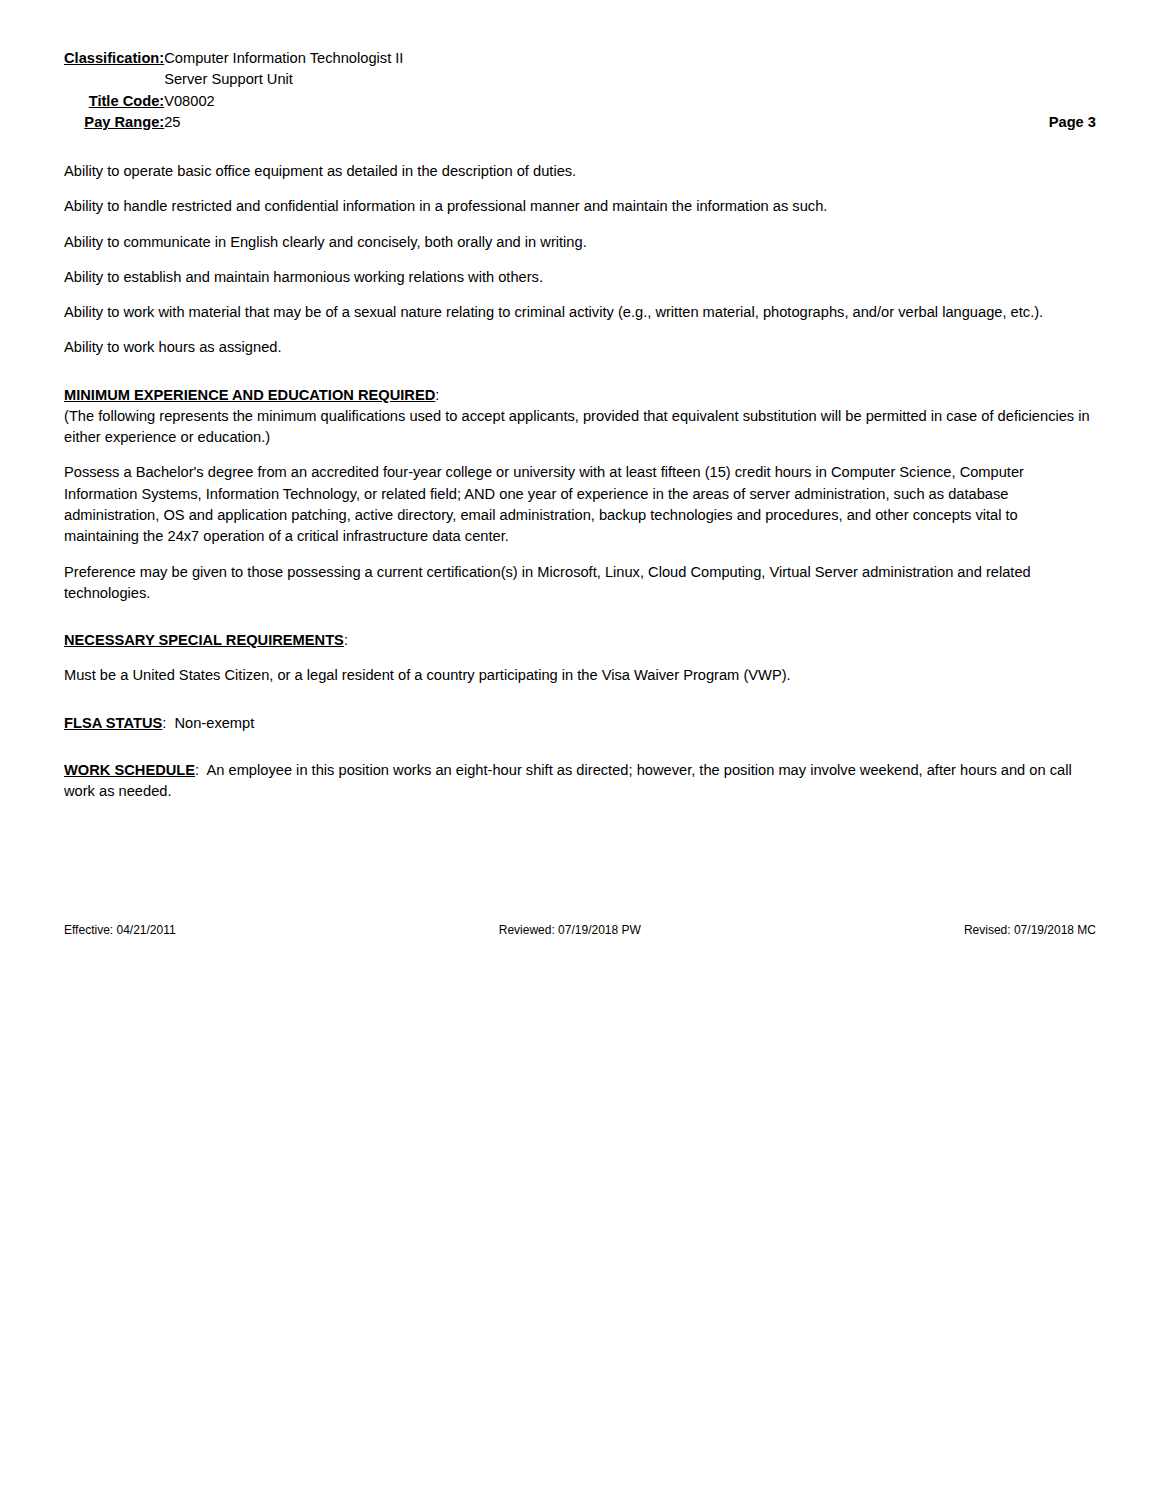| Classification: | Computer Information Technologist II | |
| | Server Support Unit | |
| Title Code: | V08002 | |
| Pay Range: | 25 | Page 3 |
Ability to operate basic office equipment as detailed in the description of duties.
Ability to handle restricted and confidential information in a professional manner and maintain the information as such.
Ability to communicate in English clearly and concisely, both orally and in writing.
Ability to establish and maintain harmonious working relations with others.
Ability to work with material that may be of a sexual nature relating to criminal activity (e.g., written material, photographs, and/or verbal language, etc.).
Ability to work hours as assigned.
MINIMUM EXPERIENCE AND EDUCATION REQUIRED:
(The following represents the minimum qualifications used to accept applicants, provided that equivalent substitution will be permitted in case of deficiencies in either experience or education.)
Possess a Bachelor's degree from an accredited four-year college or university with at least fifteen (15) credit hours in Computer Science, Computer Information Systems, Information Technology, or related field; AND one year of experience in the areas of server administration, such as database administration, OS and application patching, active directory, email administration, backup technologies and procedures, and other concepts vital to maintaining the 24x7 operation of a critical infrastructure data center.
Preference may be given to those possessing a current certification(s) in Microsoft, Linux, Cloud Computing, Virtual Server administration and related technologies.
NECESSARY SPECIAL REQUIREMENTS:
Must be a United States Citizen, or a legal resident of a country participating in the Visa Waiver Program (VWP).
FLSA STATUS: Non-exempt
WORK SCHEDULE: An employee in this position works an eight-hour shift as directed; however, the position may involve weekend, after hours and on call work as needed.
Effective: 04/21/2011 Reviewed: 07/19/2018 PW Revised: 07/19/2018 MC